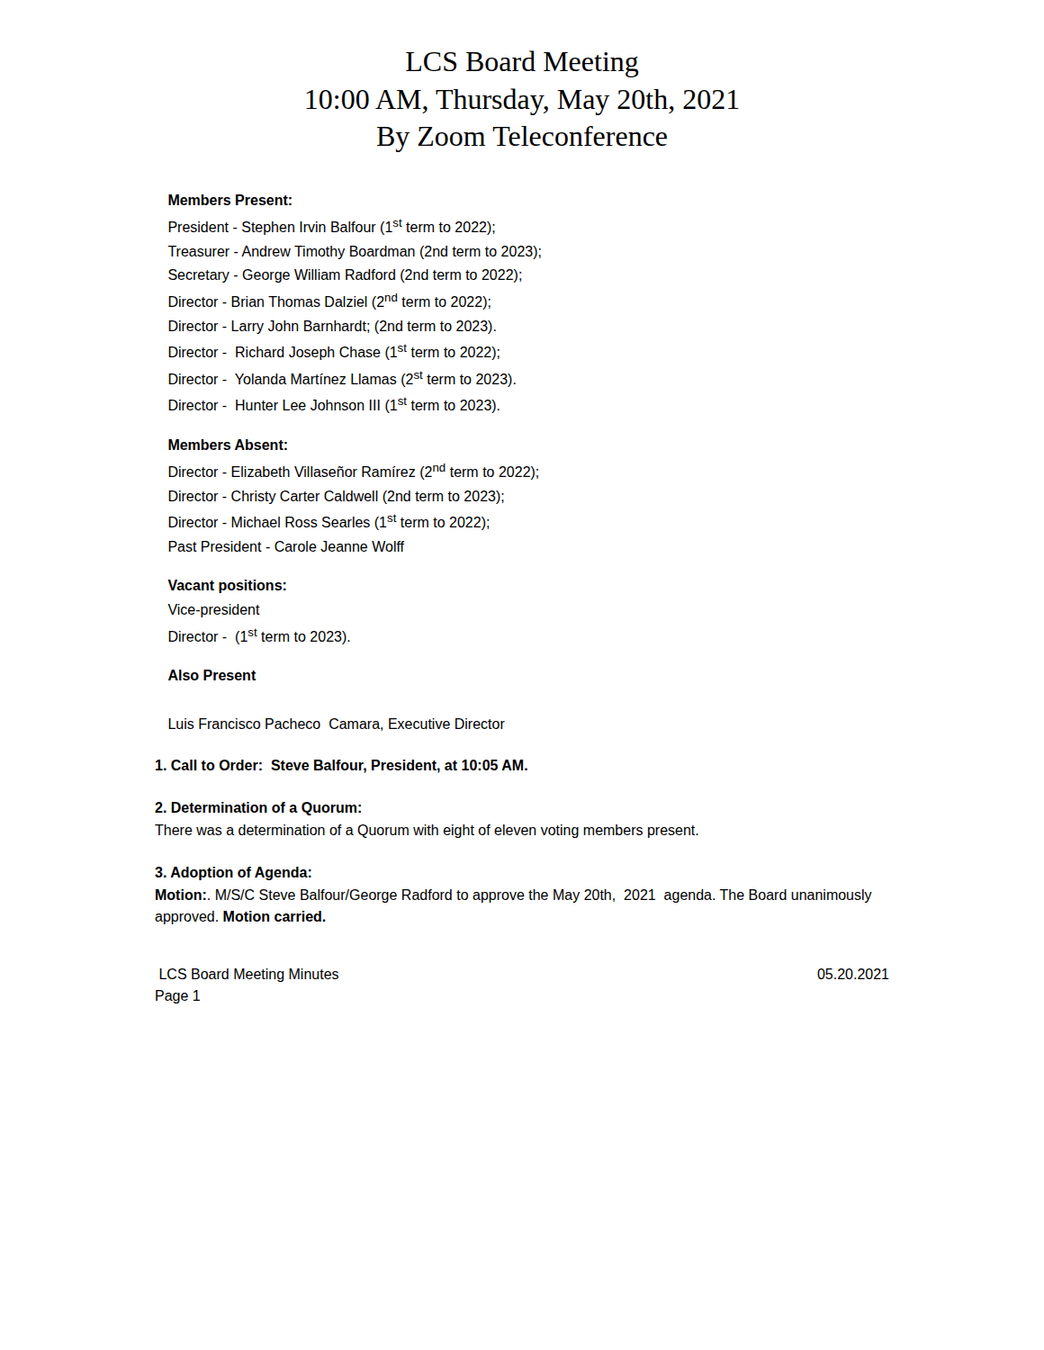LCS Board Meeting
10:00 AM, Thursday, May 20th, 2021
By Zoom Teleconference
Members Present:
President - Stephen Irvin Balfour (1st term to 2022);
Treasurer - Andrew Timothy Boardman (2nd term to 2023);
Secretary - George William Radford (2nd term to 2022);
Director - Brian Thomas Dalziel (2nd term to 2022);
Director - Larry John Barnhardt; (2nd term to 2023).
Director - Richard Joseph Chase (1st term to 2022);
Director - Yolanda Martínez Llamas (2st term to 2023).
Director - Hunter Lee Johnson III (1st term to 2023).
Members Absent:
Director - Elizabeth Villaseñor Ramírez (2nd term to 2022);
Director - Christy Carter Caldwell (2nd term to 2023);
Director - Michael Ross Searles (1st term to 2022);
Past President - Carole Jeanne Wolff
Vacant positions:
Vice-president
Director - (1st term to 2023).
Also Present
Luis Francisco Pacheco Camara, Executive Director
1. Call to Order: Steve Balfour, President, at 10:05 AM.
2. Determination of a Quorum:
There was a determination of a Quorum with eight of eleven voting members present.
3. Adoption of Agenda:
Motion:. M/S/C Steve Balfour/George Radford to approve the May 20th, 2021 agenda. The Board unanimously approved. Motion carried.
LCS Board Meeting Minutes Page 1
05.20.2021